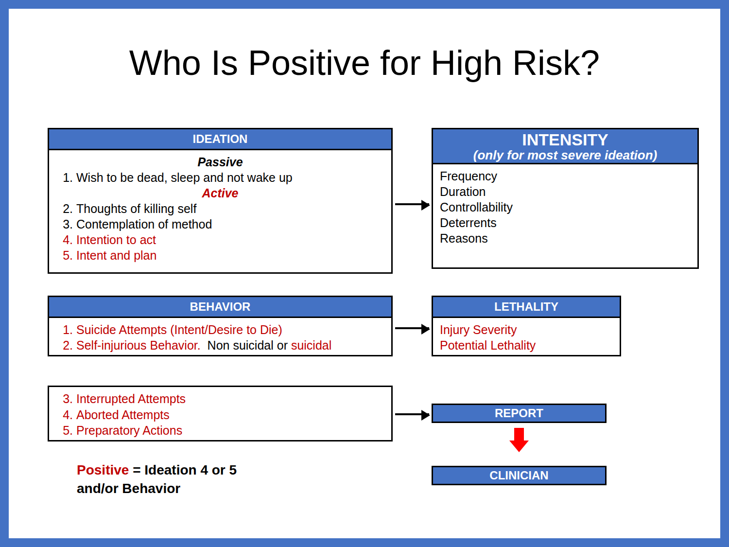Who Is Positive for High Risk?
IDEATION
Passive
Wish to be dead, sleep and not wake up
Active
Thoughts of killing self
Contemplation of method
Intention to act
Intent and plan
INTENSITY(only for most severe ideation)
Frequency
Duration
Controllability
Deterrents
Reasons
BEHAVIOR
Suicide Attempts (Intent/Desire to Die)
Self-injurious Behavior. Non suicidal or suicidal
LETHALITY
Injury Severity
Potential Lethality
Interrupted Attempts
Aborted Attempts
Preparatory Actions
REPORT
CLINICIAN
Positive = Ideation 4 or 5
and/or Behavior